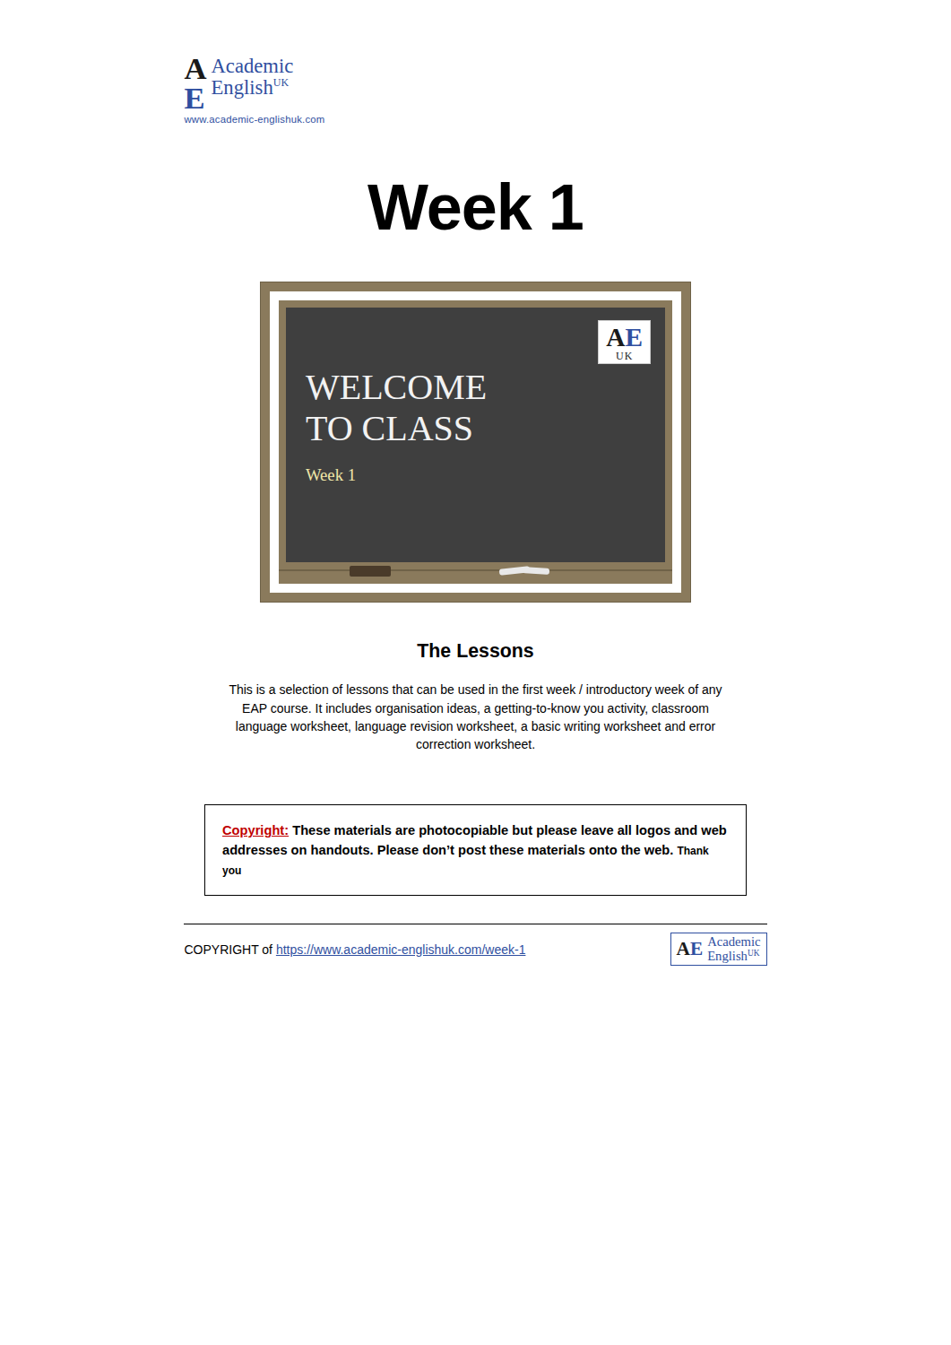A E
Academic
EnglishUK
www.academic-englishuk.com
Week 1
AE
UK
WELCOME
TO CLASS
Week 1
The Lessons
This is a selection of lessons that can be used in the first week / introductory week of any EAP course. It includes organisation ideas, a getting-to-know you activity, classroom language worksheet, language revision worksheet, a basic writing worksheet and error correction worksheet.
Copyright: These materials are photocopiable but please leave all logos and web addresses on handouts. Please don’t post these materials onto the web. Thank you
COPYRIGHT of https://www.academic-englishuk.com/week-1
AE
Academic
EnglishUK